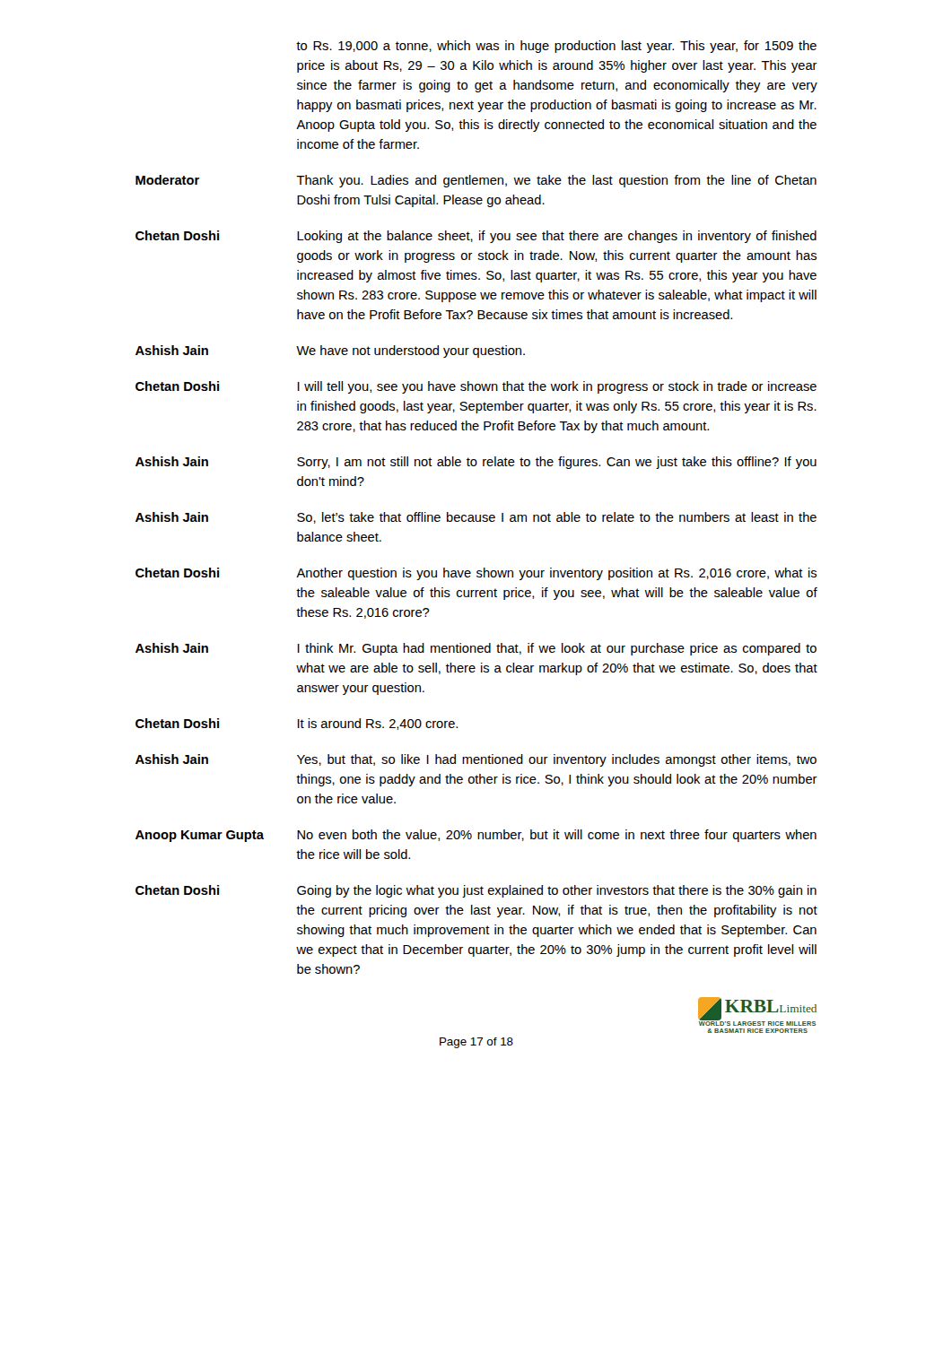to Rs. 19,000 a tonne, which was in huge production last year. This year, for 1509 the price is about Rs, 29 – 30 a Kilo which is around 35% higher over last year. This year since the farmer is going to get a handsome return, and economically they are very happy on basmati prices, next year the production of basmati is going to increase as Mr. Anoop Gupta told you. So, this is directly connected to the economical situation and the income of the farmer.
Moderator
Thank you. Ladies and gentlemen, we take the last question from the line of Chetan Doshi from Tulsi Capital. Please go ahead.
Chetan Doshi
Looking at the balance sheet, if you see that there are changes in inventory of finished goods or work in progress or stock in trade. Now, this current quarter the amount has increased by almost five times. So, last quarter, it was Rs. 55 crore, this year you have shown Rs. 283 crore. Suppose we remove this or whatever is saleable, what impact it will have on the Profit Before Tax? Because six times that amount is increased.
Ashish Jain
We have not understood your question.
Chetan Doshi
I will tell you, see you have shown that the work in progress or stock in trade or increase in finished goods, last year, September quarter, it was only Rs. 55 crore, this year it is Rs. 283 crore, that has reduced the Profit Before Tax by that much amount.
Ashish Jain
Sorry, I am not still not able to relate to the figures. Can we just take this offline? If you don't mind?
Ashish Jain
So, let’s take that offline because I am not able to relate to the numbers at least in the balance sheet.
Chetan Doshi
Another question is you have shown your inventory position at Rs. 2,016 crore, what is the saleable value of this current price, if you see, what will be the saleable value of these Rs. 2,016 crore?
Ashish Jain
I think Mr. Gupta had mentioned that, if we look at our purchase price as compared to what we are able to sell, there is a clear markup of 20% that we estimate. So, does that answer your question.
Chetan Doshi
It is around Rs. 2,400 crore.
Ashish Jain
Yes, but that, so like I had mentioned our inventory includes amongst other items, two things, one is paddy and the other is rice. So, I think you should look at the 20% number on the rice value.
Anoop Kumar Gupta
No even both the value, 20% number, but it will come in next three four quarters when the rice will be sold.
Chetan Doshi
Going by the logic what you just explained to other investors that there is the 30% gain in the current pricing over the last year. Now, if that is true, then the profitability is not showing that much improvement in the quarter which we ended that is September. Can we expect that in December quarter, the 20% to 30% jump in the current profit level will be shown?
Page 17 of 18
KRBLLimited
WORLD'S LARGEST RICE MILLERS
& BASMATI RICE EXPORTERS